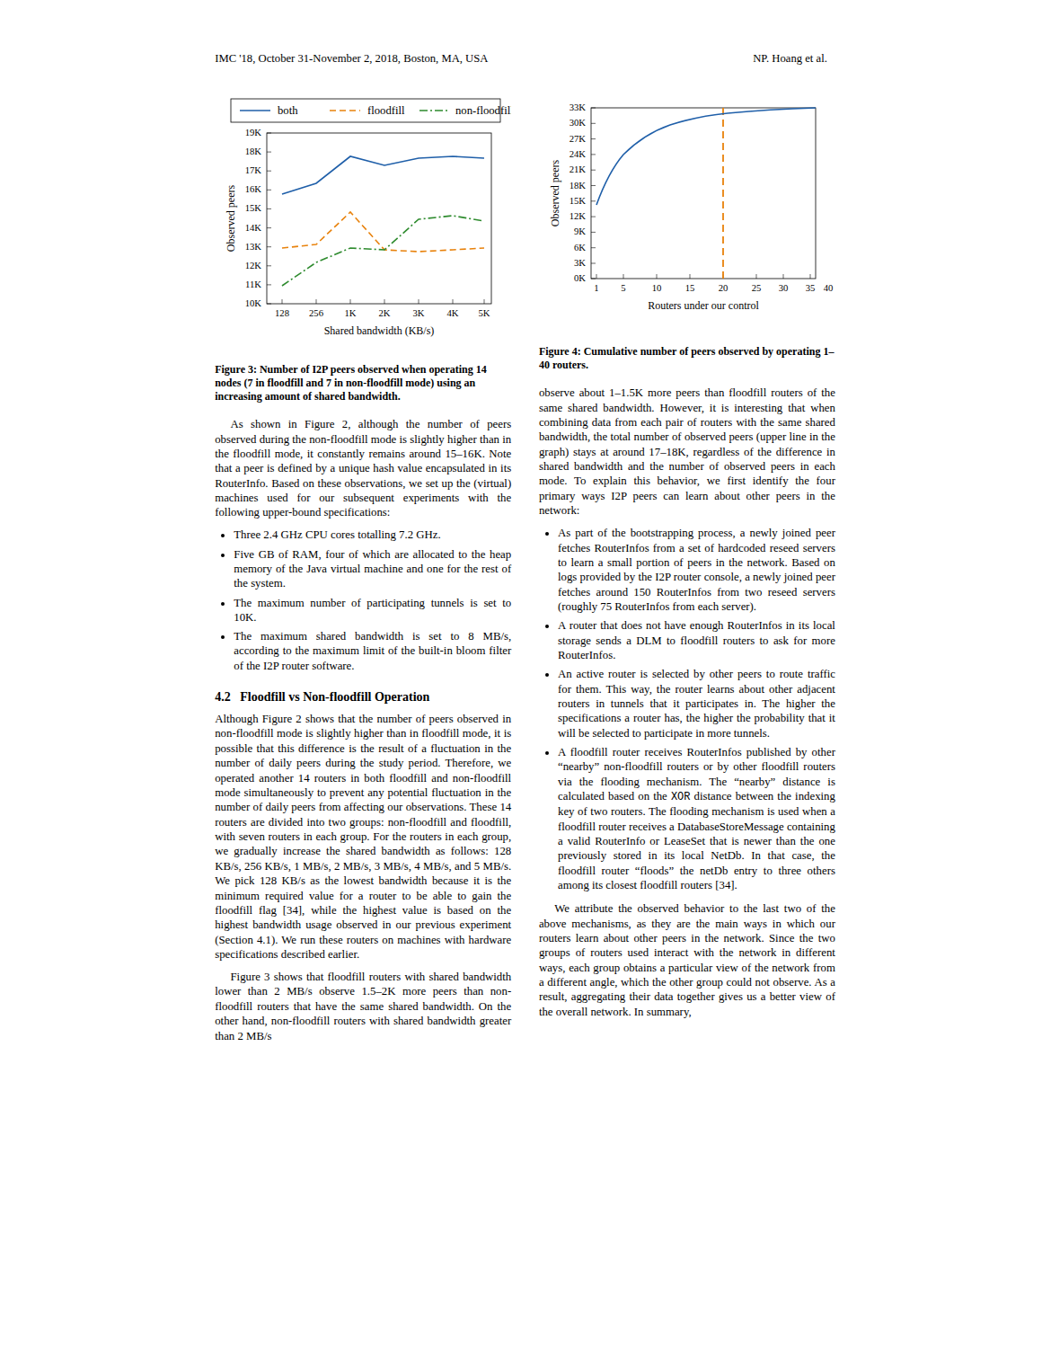IMC '18, October 31-November 2, 2018, Boston, MA, USA
NP. Hoang et al.
both floodfill non-floodfill 19K 18K 17K 16K 15K 14K 13K 12K 11K 10K 128 256 1K 2K 3K 4K 5K Shared bandwidth (KB/s) Observed peers
Figure 3: Number of I2P peers observed when operating 14 nodes (7 in floodfill and 7 in non-floodfill mode) using an increasing amount of shared bandwidth.
As shown in Figure 2, although the number of peers observed during the non-floodfill mode is slightly higher than in the floodfill mode, it constantly remains around 15–16K. Note that a peer is defined by a unique hash value encapsulated in its RouterInfo. Based on these observations, we set up the (virtual) machines used for our subsequent experiments with the following upper-bound specifications:
Three 2.4 GHz CPU cores totalling 7.2 GHz.
Five GB of RAM, four of which are allocated to the heap memory of the Java virtual machine and one for the rest of the system.
The maximum number of participating tunnels is set to 10K.
The maximum shared bandwidth is set to 8 MB/s, according to the maximum limit of the built-in bloom filter of the I2P router software.
4.2 Floodfill vs Non-floodfill Operation
Although Figure 2 shows that the number of peers observed in non-floodfill mode is slightly higher than in floodfill mode, it is possible that this difference is the result of a fluctuation in the number of daily peers during the study period. Therefore, we operated another 14 routers in both floodfill and non-floodfill mode simultaneously to prevent any potential fluctuation in the number of daily peers from affecting our observations. These 14 routers are divided into two groups: non-floodfill and floodfill, with seven routers in each group. For the routers in each group, we gradually increase the shared bandwidth as follows: 128 KB/s, 256 KB/s, 1 MB/s, 2 MB/s, 3 MB/s, 4 MB/s, and 5 MB/s. We pick 128 KB/s as the lowest bandwidth because it is the minimum required value for a router to be able to gain the floodfill flag [34], while the highest value is based on the highest bandwidth usage observed in our previous experiment (Section 4.1). We run these routers on machines with hardware specifications described earlier.
Figure 3 shows that floodfill routers with shared bandwidth lower than 2 MB/s observe 1.5–2K more peers than non-floodfill routers that have the same shared bandwidth. On the other hand, non-floodfill routers with shared bandwidth greater than 2 MB/s
33K 30K 27K 24K 21K 18K 15K 12K 9K 6K 3K 0K 1 5 10 15 20 25 30 35 40 Routers under our control Observed peers
Figure 4: Cumulative number of peers observed by operating 1–40 routers.
observe about 1–1.5K more peers than floodfill routers of the same shared bandwidth. However, it is interesting that when combining data from each pair of routers with the same shared bandwidth, the total number of observed peers (upper line in the graph) stays at around 17–18K, regardless of the difference in shared bandwidth and the number of observed peers in each mode. To explain this behavior, we first identify the four primary ways I2P peers can learn about other peers in the network:
As part of the bootstrapping process, a newly joined peer fetches RouterInfos from a set of hardcoded reseed servers to learn a small portion of peers in the network. Based on logs provided by the I2P router console, a newly joined peer fetches around 150 RouterInfos from two reseed servers (roughly 75 RouterInfos from each server).
A router that does not have enough RouterInfos in its local storage sends a DLM to floodfill routers to ask for more RouterInfos.
An active router is selected by other peers to route traffic for them. This way, the router learns about other adjacent routers in tunnels that it participates in. The higher the specifications a router has, the higher the probability that it will be selected to participate in more tunnels.
A floodfill router receives RouterInfos published by other “nearby” non-floodfill routers or by other floodfill routers via the flooding mechanism. The “nearby” distance is calculated based on the XOR distance between the indexing key of two routers. The flooding mechanism is used when a floodfill router receives a DatabaseStoreMessage containing a valid RouterInfo or LeaseSet that is newer than the one previously stored in its local NetDb. In that case, the floodfill router “floods” the netDb entry to three others among its closest floodfill routers [34].
We attribute the observed behavior to the last two of the above mechanisms, as they are the main ways in which our routers learn about other peers in the network. Since the two groups of routers used interact with the network in different ways, each group obtains a particular view of the network from a different angle, which the other group could not observe. As a result, aggregating their data together gives us a better view of the overall network. In summary,